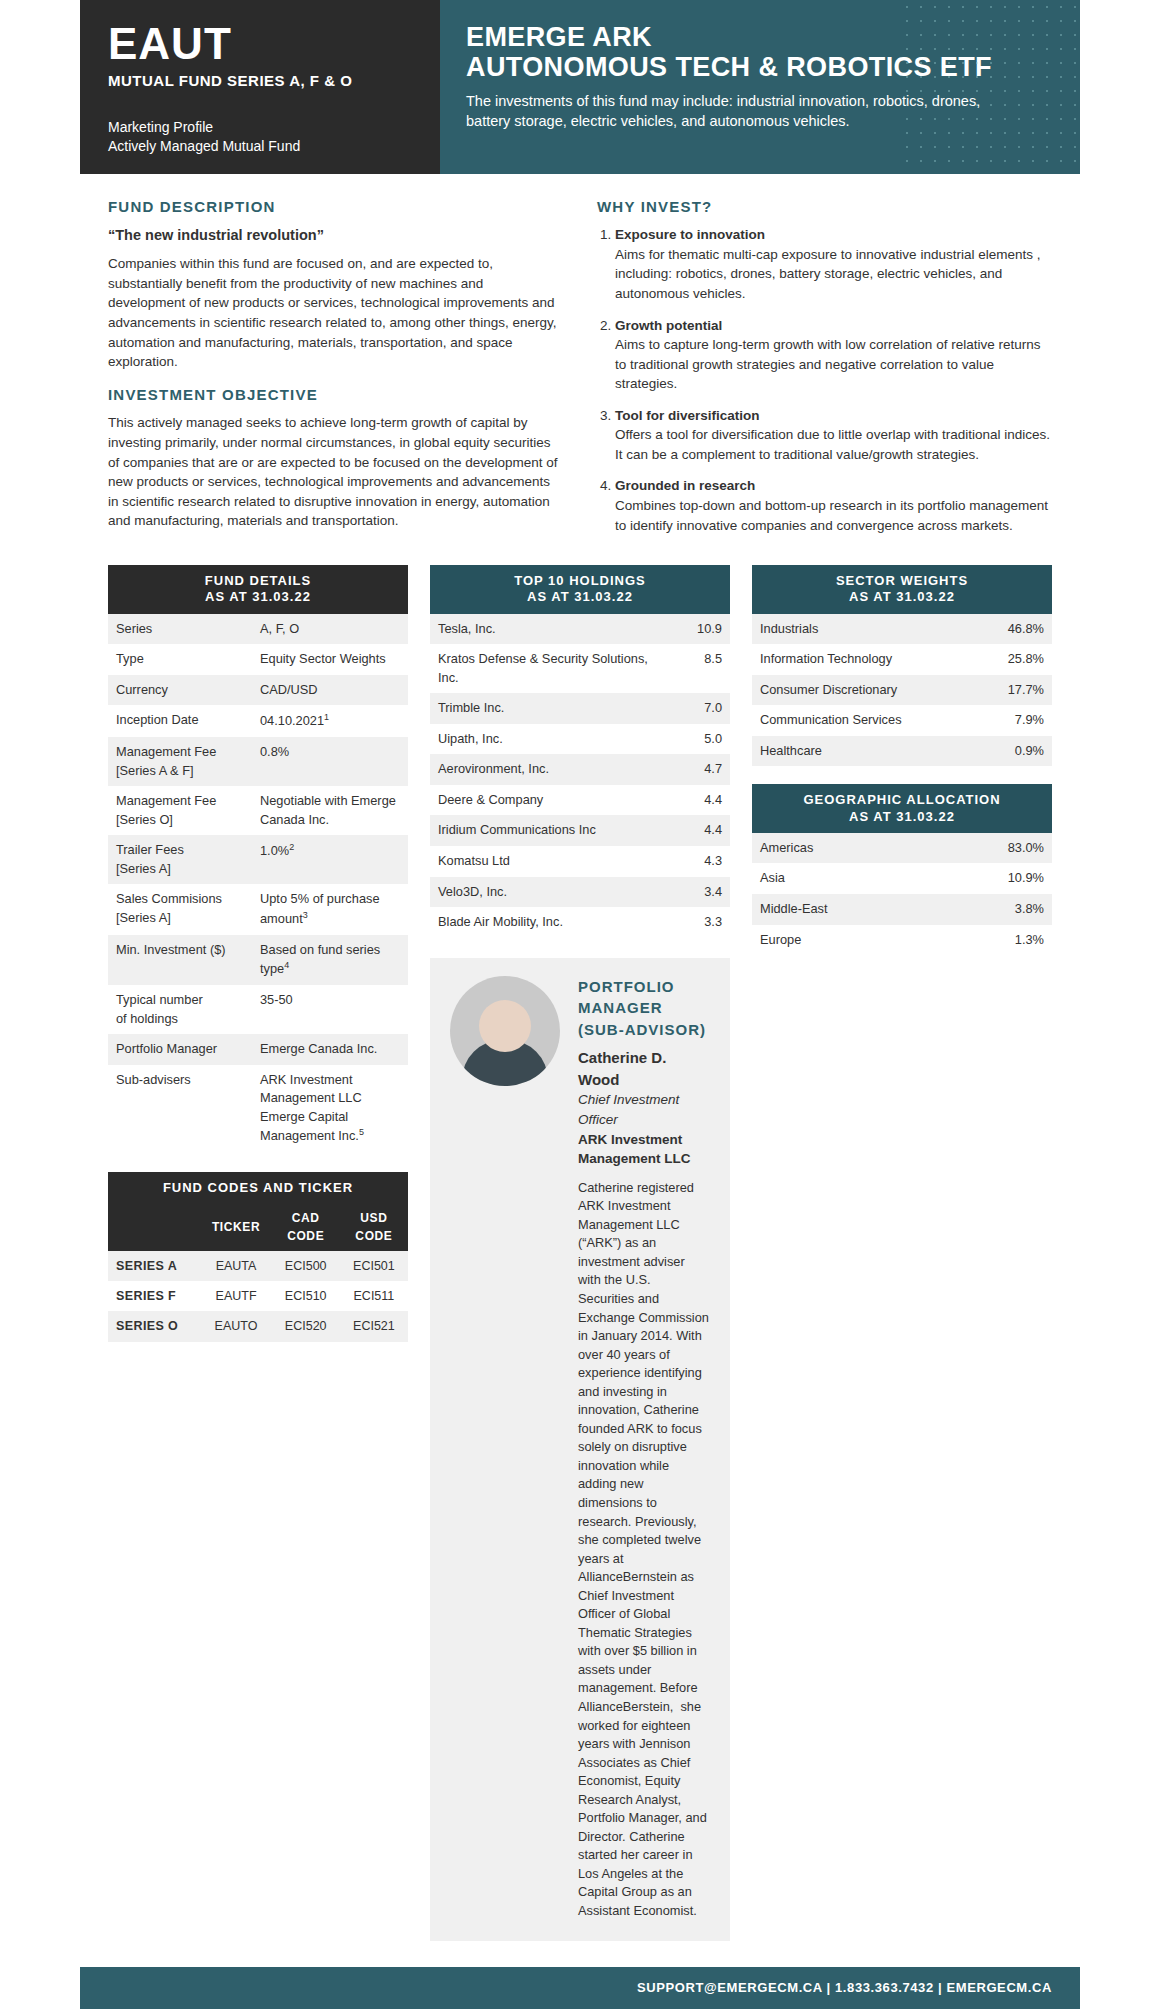EAUT
MUTUAL FUND SERIES A, F & O
Marketing Profile
Actively Managed Mutual Fund
EMERGE ARK
AUTONOMOUS TECH & ROBOTICS ETF
The investments of this fund may include: industrial innovation, robotics, drones, battery storage, electric vehicles, and autonomous vehicles.
Fund Description
“The new industrial revolution”
Companies within this fund are focused on, and are expected to, substantially benefit from the productivity of new machines and development of new products or services, technological improvements and advancements in scientific research related to, among other things, energy, automation and manufacturing, materials, transportation, and space exploration.
Investment Objective
This actively managed seeks to achieve long-term growth of capital by investing primarily, under normal circumstances, in global equity securities of companies that are or are expected to be focused on the development of new products or services, technological improvements and advancements in scientific research related to disruptive innovation in energy, automation and manufacturing, materials and transportation.
Why Invest?
Exposure to innovation Aims for thematic multi-cap exposure to innovative industrial elements , including: robotics, drones, battery storage, electric vehicles, and autonomous vehicles.
Growth potential Aims to capture long-term growth with low correlation of relative returns to traditional growth strategies and negative correlation to value strategies.
Tool for diversification Offers a tool for diversification due to little overlap with traditional indices. It can be a complement to traditional value/growth strategies.
Grounded in research Combines top-down and bottom-up research in its portfolio management to identify innovative companies and convergence across markets.
Fund Details as at 31.03.22
| Series | A, F, O |
| Type | Equity Sector Weights |
| Currency | CAD/USD |
| Inception Date | 04.10.2021 1 |
| Management Fee [Series A & F] | 0.8% |
| Management Fee [Series O] | Negotiable with Emerge Canada Inc. |
| Trailer Fees [Series A] | 1.0% 2 |
| Sales Commisions [Series A] | Upto 5% of purchase amount 3 |
| Min. Investment ($) | Based on fund series type 4 |
| Typical number of holdings | 35-50 |
| Portfolio Manager | Emerge Canada Inc. |
| Sub-advisers | ARK Investment Management LLC Emerge Capital Management Inc. 5 |
Fund Codes and Ticker
| | TICKER | CAD CODE | USD CODE |
| --- | --- | --- | --- |
| SERIES A | EAUTA | ECI500 | ECI501 |
| SERIES F | EAUTF | ECI510 | ECI511 |
| SERIES O | EAUTO | ECI520 | ECI521 |
Top 10 Holdings as at 31.03.22
| Tesla, Inc. | 10.9 |
| Kratos Defense & Security Solutions, Inc. | 8.5 |
| Trimble Inc. | 7.0 |
| Uipath, Inc. | 5.0 |
| Aerovironment, Inc. | 4.7 |
| Deere & Company | 4.4 |
| Iridium Communications Inc | 4.4 |
| Komatsu Ltd | 4.3 |
| Velo3D, Inc. | 3.4 |
| Blade Air Mobility, Inc. | 3.3 |
Portfolio Manager (Sub-Advisor)
Catherine D. Wood
Chief Investment Officer
ARK Investment Management LLC
Catherine registered ARK Investment Management LLC (“ARK”) as an investment adviser with the U.S. Securities and Exchange Commission in January 2014. With over 40 years of experience identifying and investing in innovation, Catherine founded ARK to focus solely on disruptive innovation while adding new dimensions to research. Previously, she completed twelve years at AllianceBernstein as Chief Investment Officer of Global Thematic Strategies with over $5 billion in assets under management. Before AllianceBerstein, she worked for eighteen years with Jennison Associates as Chief Economist, Equity Research Analyst, Portfolio Manager, and Director. Catherine started her career in Los Angeles at the Capital Group as an Assistant Economist.
Sector Weights as at 31.03.22
| Industrials | 46.8% |
| Information Technology | 25.8% |
| Consumer Discretionary | 17.7% |
| Communication Services | 7.9% |
| Healthcare | 0.9% |
Geographic Allocation as at 31.03.22
| Americas | 83.0% |
| Asia | 10.9% |
| Middle-East | 3.8% |
| Europe | 1.3% |
SUPPORT@EMERGECM.CA | 1.833.363.7432 | EMERGECM.CA